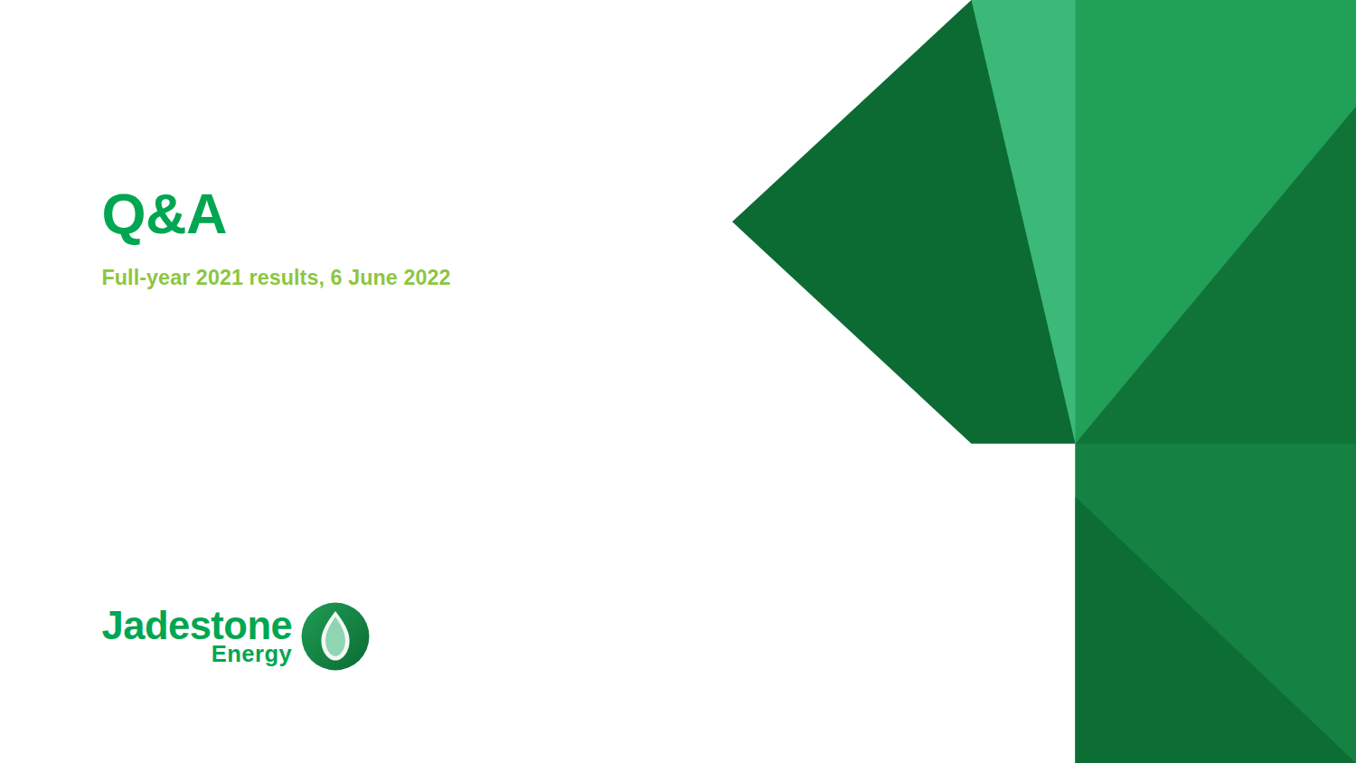Q&A
Full-year 2021 results, 6 June 2022
Jadestone Energy